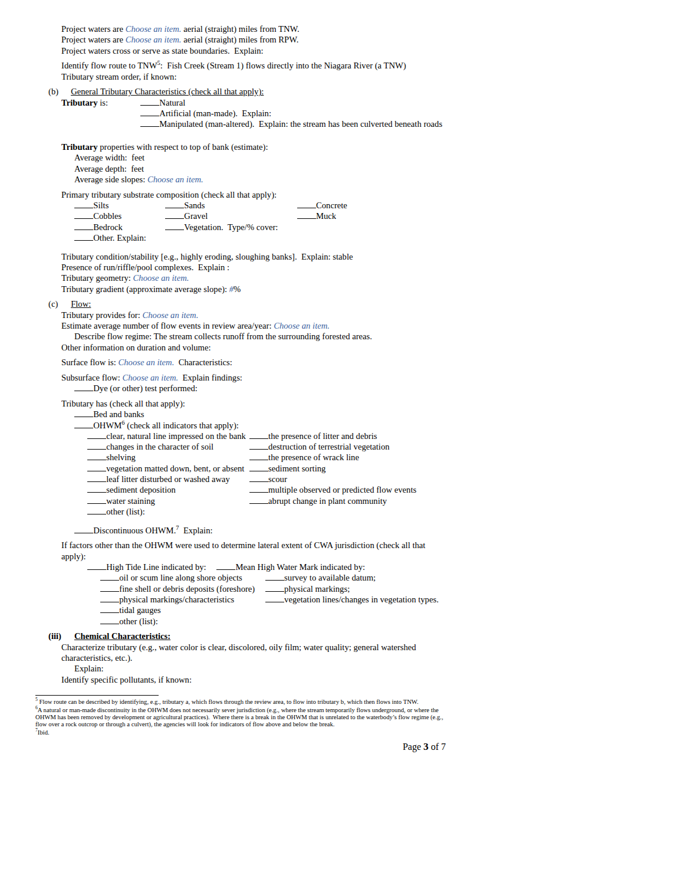Project waters are Choose an item. aerial (straight) miles from TNW.
Project waters are Choose an item. aerial (straight) miles from RPW.
Project waters cross or serve as state boundaries. Explain:
Identify flow route to TNW5: Fish Creek (Stream 1) flows directly into the Niagara River (a TNW)
Tributary stream order, if known:
| (b) | General Tributary Characteristics (check all that apply): |
| Tributary is: | Natural |
| | Artificial (man-made). Explain: |
| | Manipulated (man-altered). Explain: the stream has been culverted beneath roads |
Tributary properties with respect to top of bank (estimate):
Average width: feet
Average depth: feet
Average side slopes: Choose an item.
Primary tributary substrate composition (check all that apply):
| Silts | Sands | Concrete |
| Cobbles | Gravel | Muck |
| Bedrock | Vegetation. Type/% cover: | |
| Other. Explain: | | |
Tributary condition/stability [e.g., highly eroding, sloughing banks]. Explain: stable
Presence of run/riffle/pool complexes. Explain :
Tributary geometry: Choose an item.
Tributary gradient (approximate average slope): #%
| (c) | Flow: |
Tributary provides for: Choose an item.
Estimate average number of flow events in review area/year: Choose an item.
Describe flow regime: The stream collects runoff from the surrounding forested areas.
Other information on duration and volume:
Surface flow is: Choose an item. Characteristics:
Subsurface flow: Choose an item. Explain findings:
Dye (or other) test performed:
Tributary has (check all that apply):
Bed and banks
OHWM6 (check all indicators that apply):
| clear, natural line impressed on the bank | the presence of litter and debris |
| changes in the character of soil | destruction of terrestrial vegetation |
| shelving | the presence of wrack line |
| vegetation matted down, bent, or absent | sediment sorting |
| leaf litter disturbed or washed away | scour |
| sediment deposition | multiple observed or predicted flow events |
| water staining | abrupt change in plant community |
| other (list): | |
Discontinuous OHWM.7 Explain:
If factors other than the OHWM were used to determine lateral extent of CWA jurisdiction (check all that apply):
| High Tide Line indicated by: | Mean High Water Mark indicated by: |
| oil or scum line along shore objects | survey to available datum; |
| fine shell or debris deposits (foreshore) | physical markings; |
| physical markings/characteristics | vegetation lines/changes in vegetation types. |
| tidal gauges | |
| other (list): | |
| (iii) | Chemical Characteristics: |
Characterize tributary (e.g., water color is clear, discolored, oily film; water quality; general watershed characteristics, etc.).
Explain:
Identify specific pollutants, if known:
5 Flow route can be described by identifying, e.g., tributary a, which flows through the review area, to flow into tributary b, which then flows into TNW.
6A natural or man-made discontinuity in the OHWM does not necessarily sever jurisdiction (e.g., where the stream temporarily flows underground, or where the OHWM has been removed by development or agricultural practices). Where there is a break in the OHWM that is unrelated to the waterbody’s flow regime (e.g., flow over a rock outcrop or through a culvert), the agencies will look for indicators of flow above and below the break.
7Ibid.
Page 3 of 7